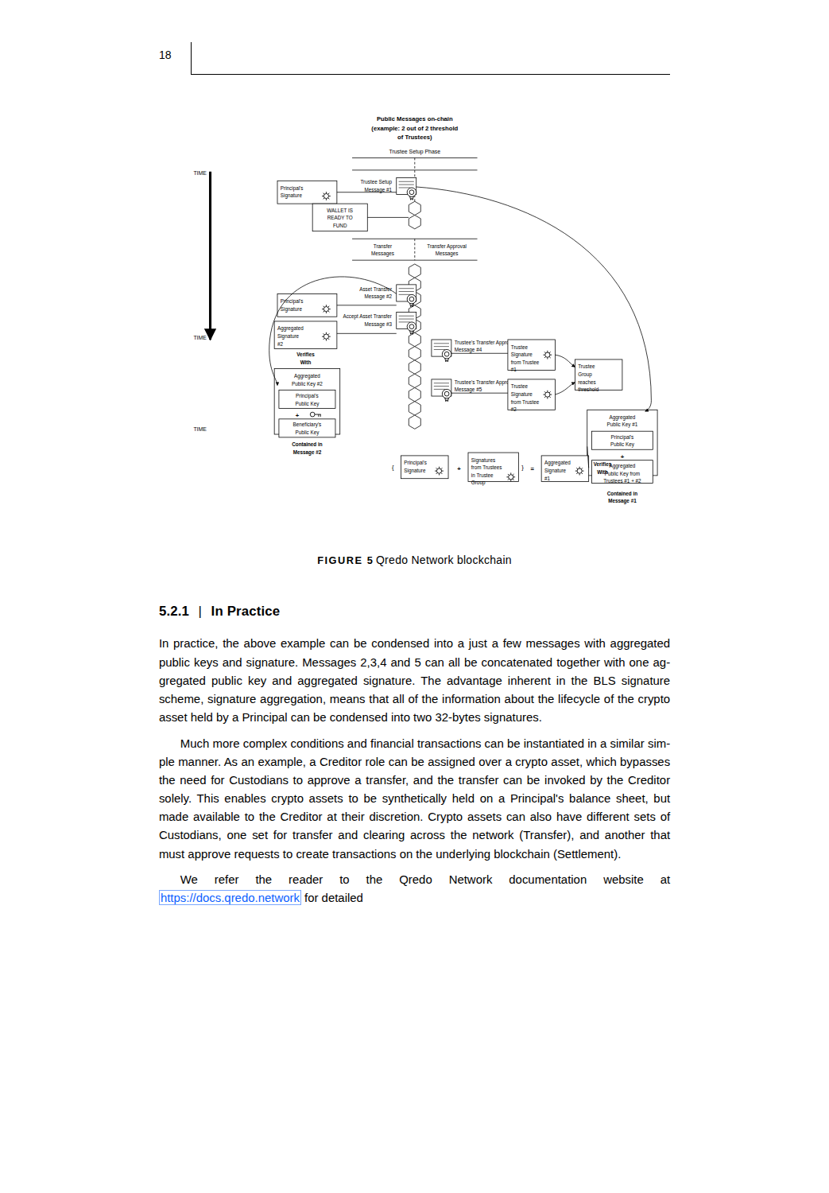18
Public Messages on-chain (example: 2 out of 2 threshold of Trustees) Trustee Setup Phase TIME TIME TIME Principal's Signature Trustee Setup Message #1 WALLET IS READY TO FUND Transfer Messages Transfer Approval Messages Asset Transfer Message #2 Principal's Signature Accept Asset Transfer Message #3 Aggregated Signature #2 Verifies With Aggregated Public Key #2 Principal's Public Key + Beneficiary's Public Key Contained in Message #2 Trustee's Transfer Approval Message #4 Trustee Signature from Trustee #1 Trustee's Transfer Approval Message #5 Trustee Signature from Trustee #2 Trustee Group reaches threshold Aggregated Public Key #1 Principal's Public Key + Aggregated Public Key from Trustees #1 + #2 Contained in Message #1 { Principal's Signature + Signatures from Trustees in Trustee Group } = Aggregated Signature #1 Verifies With
FIGURE 5 Qredo Network blockchain
5.2.1|In Practice
In practice, the above example can be condensed into a just a few messages with aggregated public keys and signature. Messages 2,3,4 and 5 can all be concatenated together with one aggregated public key and aggregated signature. The advantage inherent in the BLS signature scheme, signature aggregation, means that all of the information about the lifecycle of the crypto asset held by a Principal can be condensed into two 32-bytes signatures.
Much more complex conditions and financial transactions can be instantiated in a similar simple manner. As an example, a Creditor role can be assigned over a crypto asset, which bypasses the need for Custodians to approve a transfer, and the transfer can be invoked by the Creditor solely. This enables crypto assets to be synthetically held on a Principal's balance sheet, but made available to the Creditor at their discretion. Crypto assets can also have different sets of Custodians, one set for transfer and clearing across the network (Transfer), and another that must approve requests to create transactions on the underlying blockchain (Settlement).
We refer the reader to the Qredo Network documentation website at https://docs.qredo.network for detailed